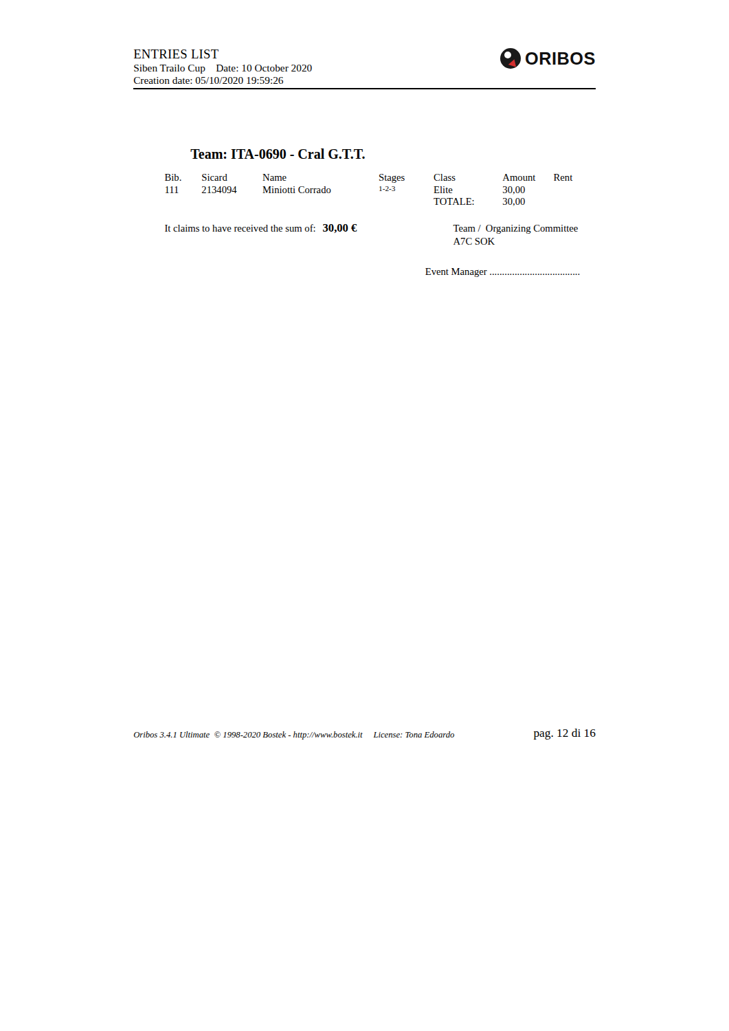ENTRIES LIST
Siben Trailo Cup Date: 10 October 2020
Creation date: 05/10/2020 19:59:26
ORIBOS
Team: ITA-0690 - Cral G.T.T.
| Bib. | Sicard | Name | Stages | Class | Amount | Rent |
| --- | --- | --- | --- | --- | --- | --- |
| 111 | 2134094 | Miniotti Corrado | 1-2-3 | Elite | 30,00 | |
| | | | | TOTALE: | 30,00 | |
It claims to have received the sum of: 30,00 € Team / Organizing Committee
A7C SOK
Event Manager ....................................
Oribos 3.4.1 Ultimate © 1998-2020 Bostek - http://www.bostek.it License: Tona Edoardo
pag. 12 di 16